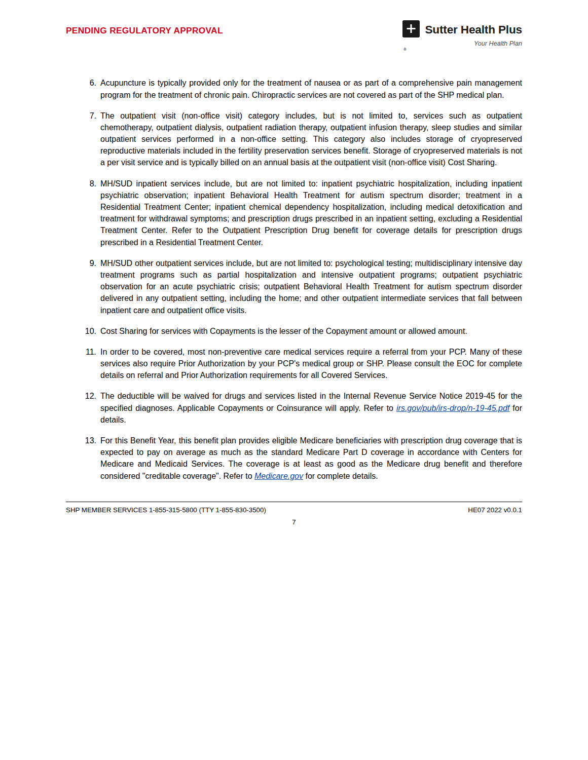PENDING REGULATORY APPROVAL
Sutter Health Plus
Your Health Plan
®
Acupuncture is typically provided only for the treatment of nausea or as part of a comprehensive pain management program for the treatment of chronic pain. Chiropractic services are not covered as part of the SHP medical plan.
The outpatient visit (non-office visit) category includes, but is not limited to, services such as outpatient chemotherapy, outpatient dialysis, outpatient radiation therapy, outpatient infusion therapy, sleep studies and similar outpatient services performed in a non-office setting. This category also includes storage of cryopreserved reproductive materials included in the fertility preservation services benefit. Storage of cryopreserved materials is not a per visit service and is typically billed on an annual basis at the outpatient visit (non-office visit) Cost Sharing.
MH/SUD inpatient services include, but are not limited to: inpatient psychiatric hospitalization, including inpatient psychiatric observation; inpatient Behavioral Health Treatment for autism spectrum disorder; treatment in a Residential Treatment Center; inpatient chemical dependency hospitalization, including medical detoxification and treatment for withdrawal symptoms; and prescription drugs prescribed in an inpatient setting, excluding a Residential Treatment Center. Refer to the Outpatient Prescription Drug benefit for coverage details for prescription drugs prescribed in a Residential Treatment Center.
MH/SUD other outpatient services include, but are not limited to: psychological testing; multidisciplinary intensive day treatment programs such as partial hospitalization and intensive outpatient programs; outpatient psychiatric observation for an acute psychiatric crisis; outpatient Behavioral Health Treatment for autism spectrum disorder delivered in any outpatient setting, including the home; and other outpatient intermediate services that fall between inpatient care and outpatient office visits.
Cost Sharing for services with Copayments is the lesser of the Copayment amount or allowed amount.
In order to be covered, most non-preventive care medical services require a referral from your PCP. Many of these services also require Prior Authorization by your PCP's medical group or SHP. Please consult the EOC for complete details on referral and Prior Authorization requirements for all Covered Services.
The deductible will be waived for drugs and services listed in the Internal Revenue Service Notice 2019-45 for the specified diagnoses. Applicable Copayments or Coinsurance will apply. Refer to irs.gov/pub/irs-drop/n-19-45.pdf for details.
For this Benefit Year, this benefit plan provides eligible Medicare beneficiaries with prescription drug coverage that is expected to pay on average as much as the standard Medicare Part D coverage in accordance with Centers for Medicare and Medicaid Services. The coverage is at least as good as the Medicare drug benefit and therefore considered "creditable coverage". Refer to Medicare.gov for complete details.
SHP MEMBER SERVICES 1-855-315-5800 (TTY 1-855-830-3500) HE07 2022 v0.0.1
7